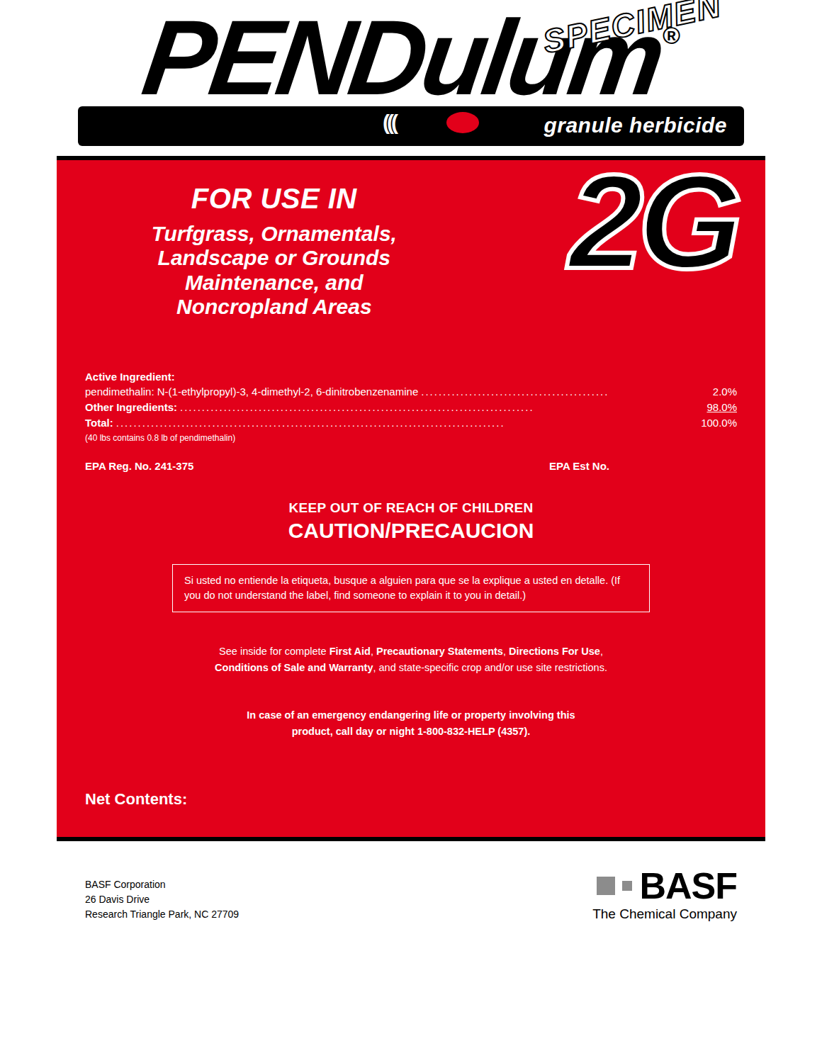SPECIMEN
PEND ulum®
((( granule herbicide
2G
FOR USE IN
Turfgrass, Ornamentals,
Landscape or Grounds
Maintenance, and
Noncropland Areas
Active Ingredient:
pendimethalin: N-(1-ethylpropyl)-3, 4-dimethyl-2, 6-dinitrobenzenamine ........................................... 2.0%
Other Ingredients: ................................................................................. 98.0%
Total: ......................................................................................... 100.0%
(40 lbs contains 0.8 lb of pendimethalin)
EPA Reg. No. 241-375
EPA Est No.
KEEP OUT OF REACH OF CHILDREN
CAUTION/PRECAUCION
Si usted no entiende la etiqueta, busque a alguien para que se la explique a usted en detalle. (If you do not understand the label, find someone to explain it to you in detail.)
See inside for complete First Aid, Precautionary Statements, Directions For Use,
Conditions of Sale and Warranty, and state-specific crop and/or use site restrictions.
In case of an emergency endangering life or property involving this
product, call day or night 1-800-832-HELP (4357).
Net Contents:
BASF Corporation
26 Davis Drive
Research Triangle Park, NC 27709
BASF
The Chemical Company